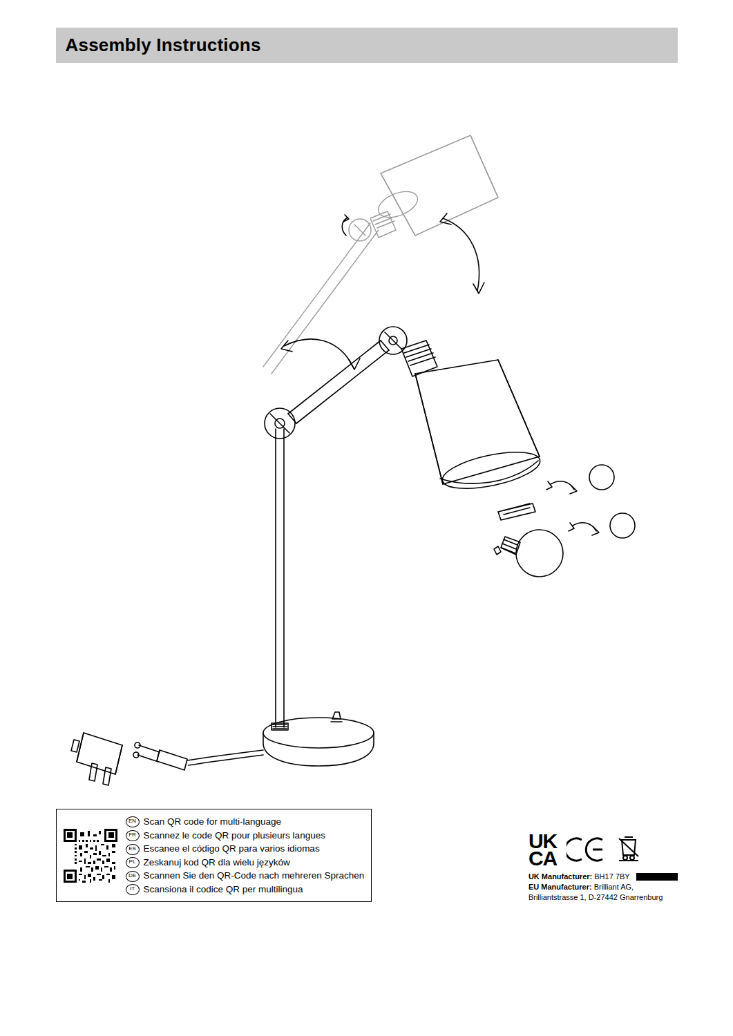Assembly Instructions
ENScan QR code for multi-language
FRScannez le code QR pour plusieurs langues
ESEscanee el código QR para varios idiomas
PLZeskanuj kod QR dla wielu języków
DEScannen Sie den QR-Code nach mehreren Sprachen
ITScansiona il codice QR per multilingua
UK
CA
UK Manufacturer: BH17 7BY
EU Manufacturer: Brilliant AG,
Brilliantstrasse 1, D-27442 Gnarrenburg